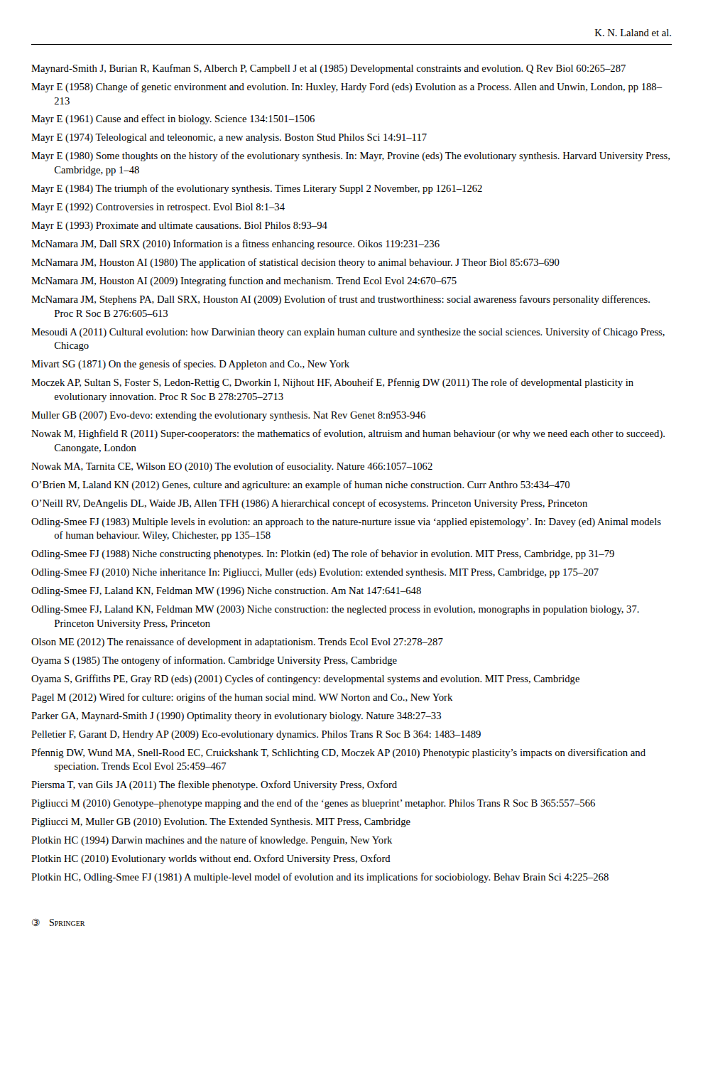K. N. Laland et al.
Maynard-Smith J, Burian R, Kaufman S, Alberch P, Campbell J et al (1985) Developmental constraints and evolution. Q Rev Biol 60:265–287
Mayr E (1958) Change of genetic environment and evolution. In: Huxley, Hardy Ford (eds) Evolution as a Process. Allen and Unwin, London, pp 188–213
Mayr E (1961) Cause and effect in biology. Science 134:1501–1506
Mayr E (1974) Teleological and teleonomic, a new analysis. Boston Stud Philos Sci 14:91–117
Mayr E (1980) Some thoughts on the history of the evolutionary synthesis. In: Mayr, Provine (eds) The evolutionary synthesis. Harvard University Press, Cambridge, pp 1–48
Mayr E (1984) The triumph of the evolutionary synthesis. Times Literary Suppl 2 November, pp 1261–1262
Mayr E (1992) Controversies in retrospect. Evol Biol 8:1–34
Mayr E (1993) Proximate and ultimate causations. Biol Philos 8:93–94
McNamara JM, Dall SRX (2010) Information is a fitness enhancing resource. Oikos 119:231–236
McNamara JM, Houston AI (1980) The application of statistical decision theory to animal behaviour. J Theor Biol 85:673–690
McNamara JM, Houston AI (2009) Integrating function and mechanism. Trend Ecol Evol 24:670–675
McNamara JM, Stephens PA, Dall SRX, Houston AI (2009) Evolution of trust and trustworthiness: social awareness favours personality differences. Proc R Soc B 276:605–613
Mesoudi A (2011) Cultural evolution: how Darwinian theory can explain human culture and synthesize the social sciences. University of Chicago Press, Chicago
Mivart SG (1871) On the genesis of species. D Appleton and Co., New York
Moczek AP, Sultan S, Foster S, Ledon-Rettig C, Dworkin I, Nijhout HF, Abouheif E, Pfennig DW (2011) The role of developmental plasticity in evolutionary innovation. Proc R Soc B 278:2705–2713
Muller GB (2007) Evo-devo: extending the evolutionary synthesis. Nat Rev Genet 8:n953-946
Nowak M, Highfield R (2011) Super-cooperators: the mathematics of evolution, altruism and human behaviour (or why we need each other to succeed). Canongate, London
Nowak MA, Tarnita CE, Wilson EO (2010) The evolution of eusociality. Nature 466:1057–1062
O’Brien M, Laland KN (2012) Genes, culture and agriculture: an example of human niche construction. Curr Anthro 53:434–470
O’Neill RV, DeAngelis DL, Waide JB, Allen TFH (1986) A hierarchical concept of ecosystems. Princeton University Press, Princeton
Odling-Smee FJ (1983) Multiple levels in evolution: an approach to the nature-nurture issue via ‘applied epistemology’. In: Davey (ed) Animal models of human behaviour. Wiley, Chichester, pp 135–158
Odling-Smee FJ (1988) Niche constructing phenotypes. In: Plotkin (ed) The role of behavior in evolution. MIT Press, Cambridge, pp 31–79
Odling-Smee FJ (2010) Niche inheritance In: Pigliucci, Muller (eds) Evolution: extended synthesis. MIT Press, Cambridge, pp 175–207
Odling-Smee FJ, Laland KN, Feldman MW (1996) Niche construction. Am Nat 147:641–648
Odling-Smee FJ, Laland KN, Feldman MW (2003) Niche construction: the neglected process in evolution, monographs in population biology, 37. Princeton University Press, Princeton
Olson ME (2012) The renaissance of development in adaptationism. Trends Ecol Evol 27:278–287
Oyama S (1985) The ontogeny of information. Cambridge University Press, Cambridge
Oyama S, Griffiths PE, Gray RD (eds) (2001) Cycles of contingency: developmental systems and evolution. MIT Press, Cambridge
Pagel M (2012) Wired for culture: origins of the human social mind. WW Norton and Co., New York
Parker GA, Maynard-Smith J (1990) Optimality theory in evolutionary biology. Nature 348:27–33
Pelletier F, Garant D, Hendry AP (2009) Eco-evolutionary dynamics. Philos Trans R Soc B 364: 1483–1489
Pfennig DW, Wund MA, Snell-Rood EC, Cruickshank T, Schlichting CD, Moczek AP (2010) Phenotypic plasticity’s impacts on diversification and speciation. Trends Ecol Evol 25:459–467
Piersma T, van Gils JA (2011) The flexible phenotype. Oxford University Press, Oxford
Pigliucci M (2010) Genotype–phenotype mapping and the end of the ‘genes as blueprint’ metaphor. Philos Trans R Soc B 365:557–566
Pigliucci M, Muller GB (2010) Evolution. The Extended Synthesis. MIT Press, Cambridge
Plotkin HC (1994) Darwin machines and the nature of knowledge. Penguin, New York
Plotkin HC (2010) Evolutionary worlds without end. Oxford University Press, Oxford
Plotkin HC, Odling-Smee FJ (1981) A multiple-level model of evolution and its implications for sociobiology. Behav Brain Sci 4:225–268
③ Springer